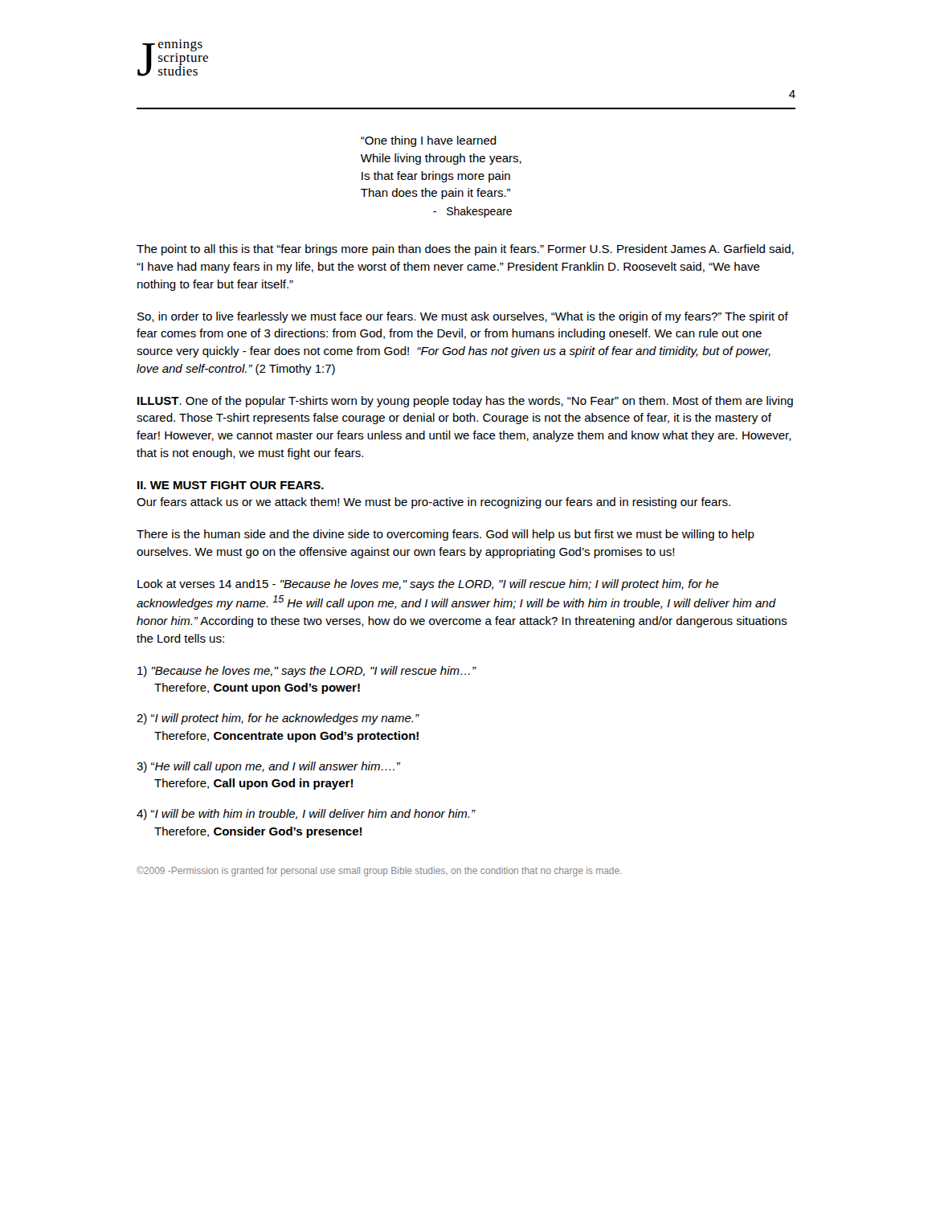J ennings scripture studies
4
“One thing I have learned
While living through the years,
Is that fear brings more pain
Than does the pain it fears.”
- Shakespeare
The point to all this is that “fear brings more pain than does the pain it fears.” Former U.S. President James A. Garfield said, “I have had many fears in my life, but the worst of them never came.” President Franklin D. Roosevelt said, “We have nothing to fear but fear itself.”
So, in order to live fearlessly we must face our fears. We must ask ourselves, “What is the origin of my fears?” The spirit of fear comes from one of 3 directions: from God, from the Devil, or from humans including oneself. We can rule out one source very quickly - fear does not come from God! “For God has not given us a spirit of fear and timidity, but of power, love and self-control.” (2 Timothy 1:7)
ILLUST. One of the popular T-shirts worn by young people today has the words, “No Fear” on them. Most of them are living scared. Those T-shirt represents false courage or denial or both. Courage is not the absence of fear, it is the mastery of fear! However, we cannot master our fears unless and until we face them, analyze them and know what they are. However, that is not enough, we must fight our fears.
II. WE MUST FIGHT OUR FEARS.
Our fears attack us or we attack them! We must be pro-active in recognizing our fears and in resisting our fears.
There is the human side and the divine side to overcoming fears. God will help us but first we must be willing to help ourselves. We must go on the offensive against our own fears by appropriating God’s promises to us!
Look at verses 14 and15 - "Because he loves me," says the LORD, "I will rescue him; I will protect him, for he acknowledges my name. 15 He will call upon me, and I will answer him; I will be with him in trouble, I will deliver him and honor him.” According to these two verses, how do we overcome a fear attack? In threatening and/or dangerous situations the Lord tells us:
1) "Because he loves me," says the LORD, "I will rescue him…” Therefore, Count upon God’s power!
2) “I will protect him, for he acknowledges my name.” Therefore, Concentrate upon God’s protection!
3) “He will call upon me, and I will answer him….” Therefore, Call upon God in prayer!
4) “I will be with him in trouble, I will deliver him and honor him.” Therefore, Consider God’s presence!
©2009 -Permission is granted for personal use small group Bible studies, on the condition that no charge is made.